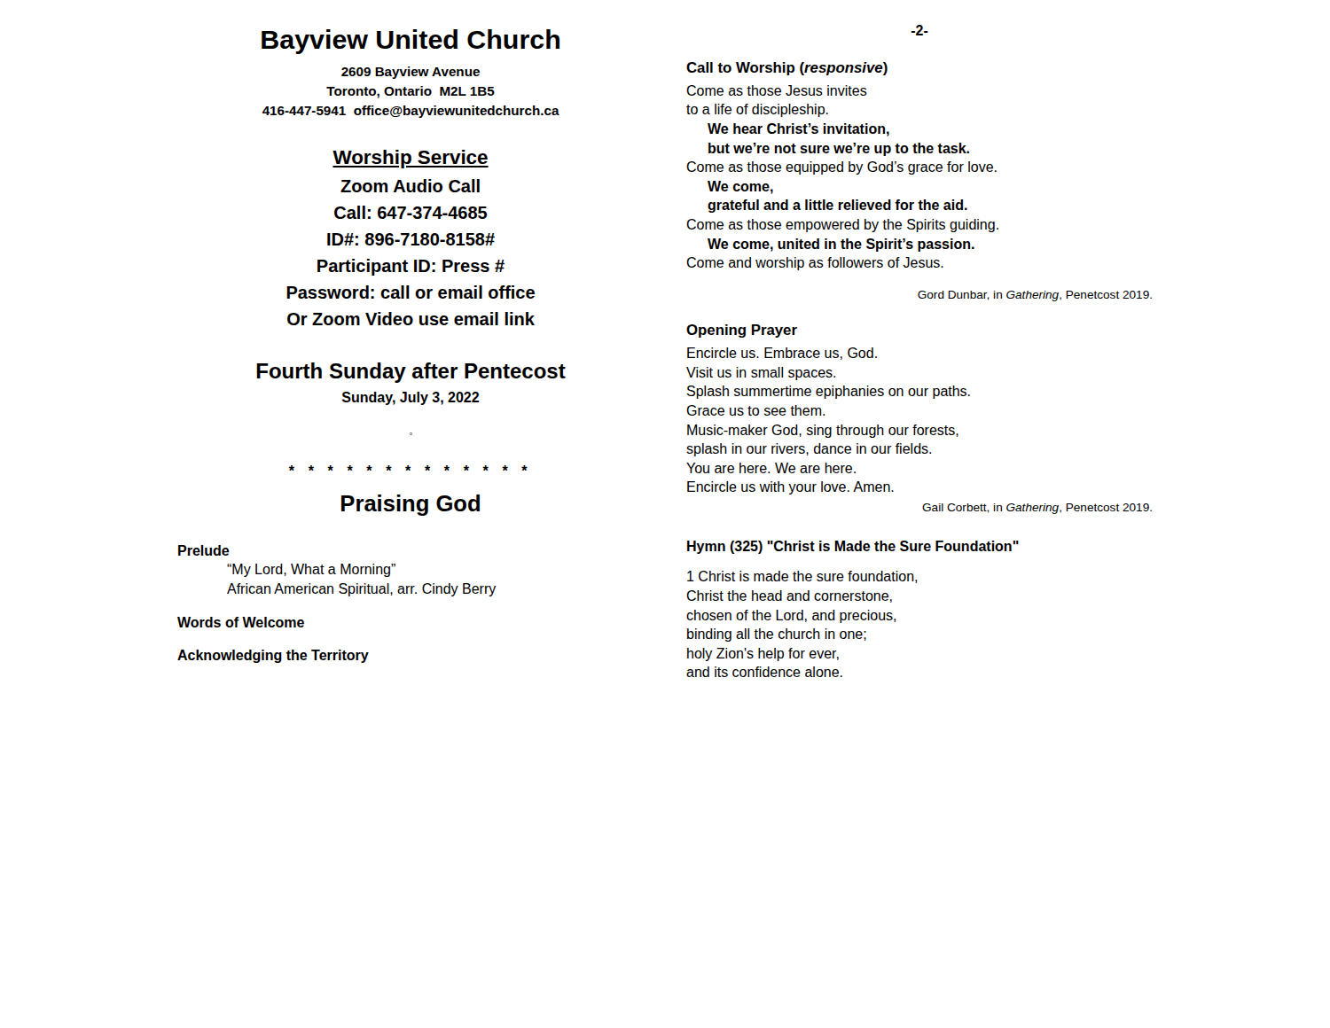Bayview United Church
2609 Bayview Avenue
Toronto, Ontario M2L 1B5
416-447-5941 office@bayviewunitedchurch.ca
Worship Service
Zoom Audio Call
Call: 647-374-4685
ID#: 896-7180-8158#
Participant ID: Press #
Password: call or email office
Or Zoom Video use email link
Fourth Sunday after Pentecost
Sunday, July 3, 2022
* * * * * * * * * * * * *
Praising God
Prelude “My Lord, What a Morning” African American Spiritual, arr. Cindy Berry
Words of Welcome
Acknowledging the Territory
-2-
Call to Worship (responsive)
Come as those Jesus invites
to a life of discipleship.
We hear Christ’s invitation,
but we’re not sure we’re up to the task.
Come as those equipped by God’s grace for love.
We come,
grateful and a little relieved for the aid.
Come as those empowered by the Spirits guiding.
We come, united in the Spirit’s passion.
Come and worship as followers of Jesus.
Gord Dunbar, in Gathering, Penetcost 2019.
Opening Prayer
Encircle us. Embrace us, God.
Visit us in small spaces.
Splash summertime epiphanies on our paths.
Grace us to see them.
Music-maker God, sing through our forests,
splash in our rivers, dance in our fields.
You are here. We are here.
Encircle us with your love. Amen.
Gail Corbett, in Gathering, Penetcost 2019.
Hymn (325) "Christ is Made the Sure Foundation"
1 Christ is made the sure foundation,
Christ the head and cornerstone,
chosen of the Lord, and precious,
binding all the church in one;
holy Zion's help for ever,
and its confidence alone.